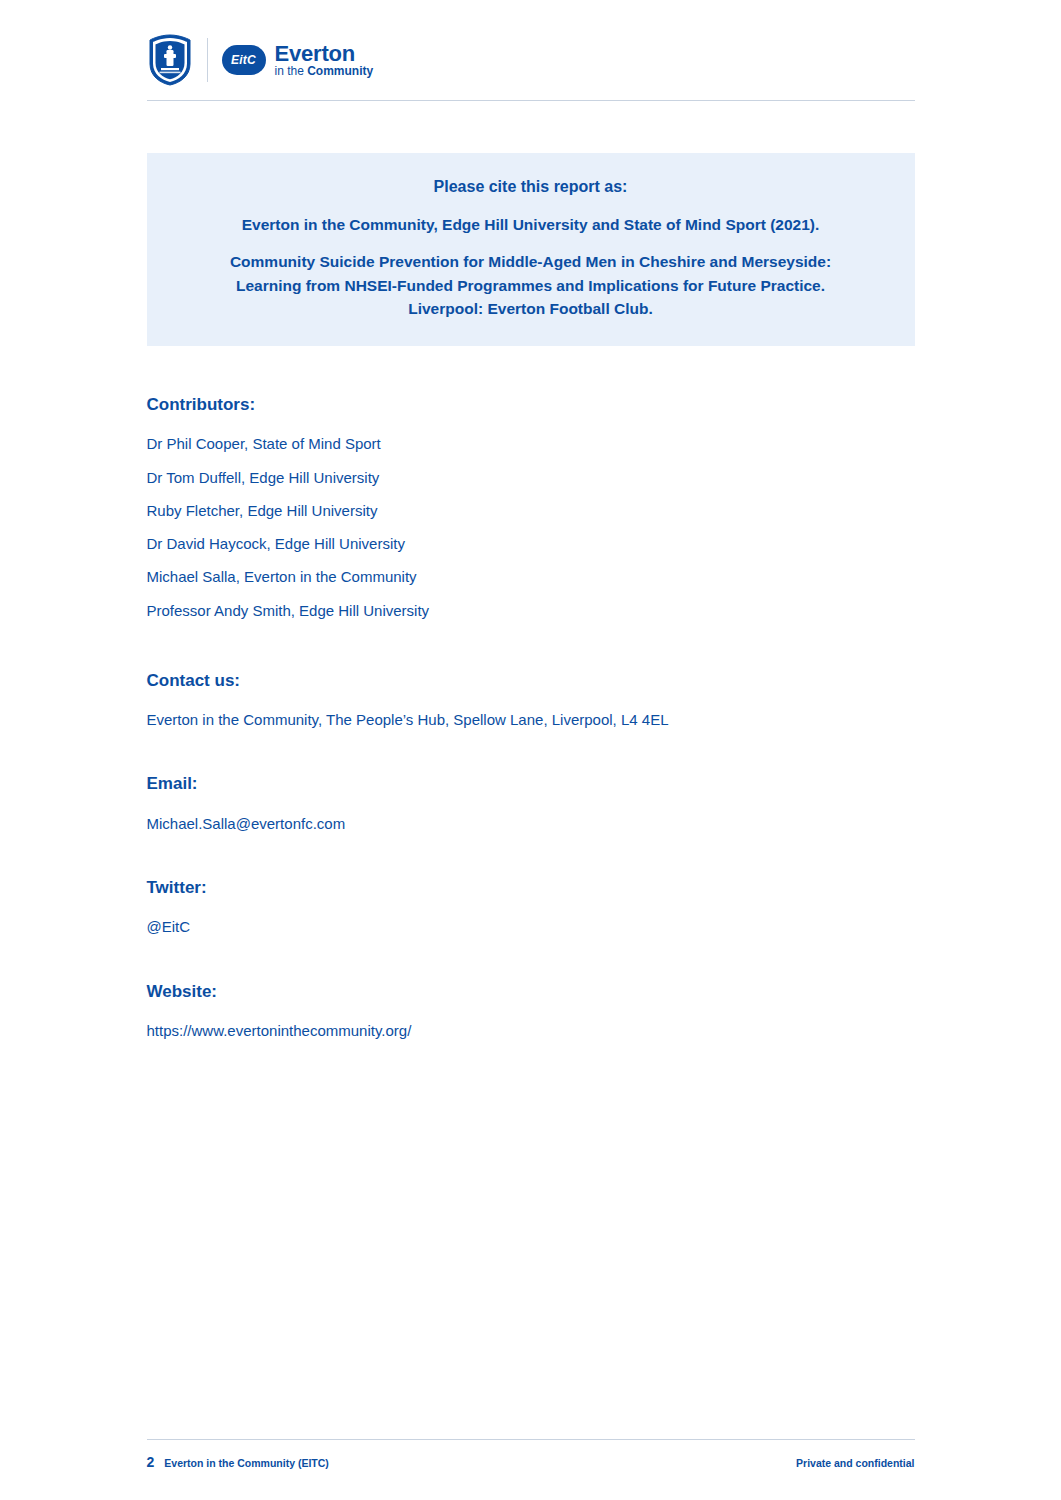EitC
Everton
in the Community
Please cite this report as:
Everton in the Community, Edge Hill University and State of Mind Sport (2021).
Community Suicide Prevention for Middle-Aged Men in Cheshire and Merseyside:
Learning from NHSEI-Funded Programmes and Implications for Future Practice.
Liverpool: Everton Football Club.
Contributors:
Dr Phil Cooper, State of Mind Sport
Dr Tom Duffell, Edge Hill University
Ruby Fletcher, Edge Hill University
Dr David Haycock, Edge Hill University
Michael Salla, Everton in the Community
Professor Andy Smith, Edge Hill University
Contact us:
Everton in the Community, The People’s Hub, Spellow Lane, Liverpool, L4 4EL
Email:
Michael.Salla@evertonfc.com
Twitter:
@EitC
Website:
https://www.evertoninthecommunity.org/
2 Everton in the Community (EITC)
Private and confidential